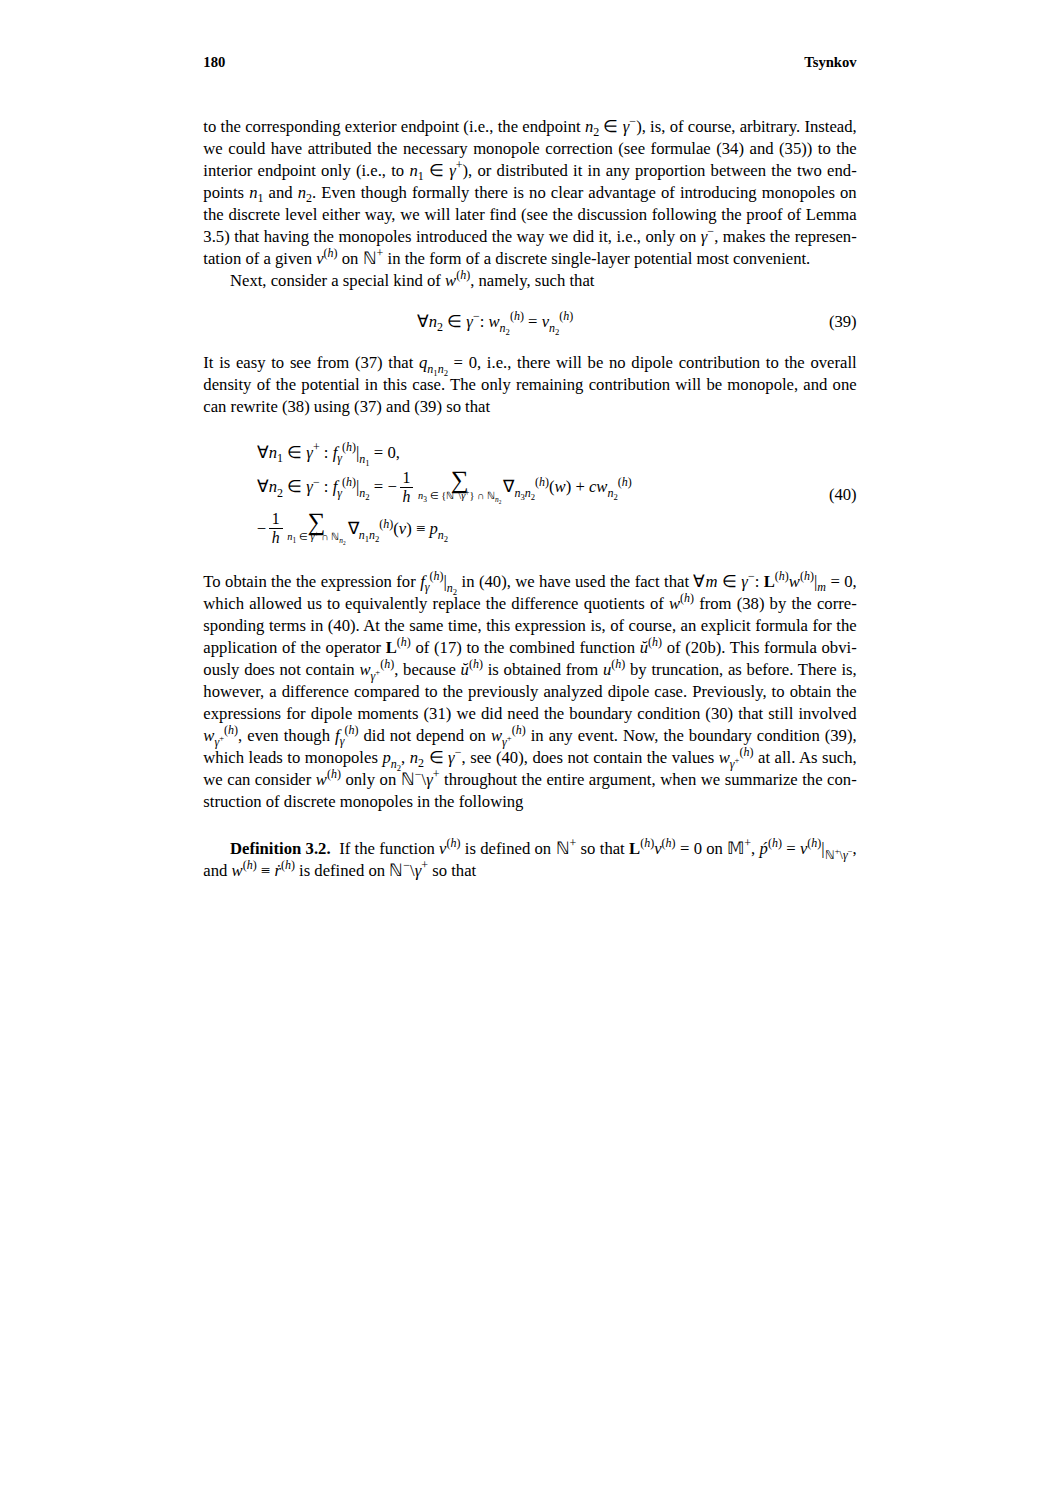180 Tsynkov
to the corresponding exterior endpoint (i.e., the endpoint n2 ∈ γ−), is, of course, arbitrary. Instead, we could have attributed the necessary monopole correction (see formulae (34) and (35)) to the interior endpoint only (i.e., to n1 ∈ γ+), or distributed it in any proportion between the two endpoints n1 and n2. Even though formally there is no clear advantage of introducing monopoles on the discrete level either way, we will later find (see the discussion following the proof of Lemma 3.5) that having the monopoles introduced the way we did it, i.e., only on γ−, makes the representation of a given v(h) on ℕ+ in the form of a discrete single-layer potential most convenient.
Next, consider a special kind of w(h), namely, such that
∀n2 ∈ γ−: wn2(h) = vn2(h) (39)
It is easy to see from (37) that qn1n2 = 0, i.e., there will be no dipole contribution to the overall density of the potential in this case. The only remaining contribution will be monopole, and one can rewrite (38) using (37) and (39) so that
∀n1 ∈ γ+ : fγ(h)|n1 = 0, ∀n2 ∈ γ− : fγ(h)|n2 = −1 h∑n3 ∈ {ℕ−\γ+} ∩ ℕn2∇n3n2(h)(w) + cwn2(h) −1 h∑n1 ∈ γ+ ∩ ℕn2∇n1n2(h)(v) ≡ pn2
(40)
To obtain the the expression for fγ(h)|n2 in (40), we have used the fact that ∀m ∈ γ−: L(h)w(h)|m = 0, which allowed us to equivalently replace the difference quotients of w(h) from (38) by the corresponding terms in (40). At the same time, this expression is, of course, an explicit formula for the application of the operator L(h) of (17) to the combined function ŭ(h) of (20b). This formula obviously does not contain wγ+(h), because ŭ(h) is obtained from u(h) by truncation, as before. There is, however, a difference compared to the previously analyzed dipole case. Previously, to obtain the expressions for dipole moments (31) we did need the boundary condition (30) that still involved wγ+(h), even though fγ(h) did not depend on wγ+(h) in any event. Now, the boundary condition (39), which leads to monopoles pn2, n2 ∈ γ−, see (40), does not contain the values wγ+(h) at all. As such, we can consider w(h) only on ℕ−\γ+ throughout the entire argument, when we summarize the construction of discrete monopoles in the following
Definition 3.2. If the function v(h) is defined on ℕ+ so that L(h)v(h) = 0 on 𝕄+, ṕ(h) = v(h)|ℕ+\γ−, and w(h) ≡ ṙ(h) is defined on ℕ−\γ+ so that